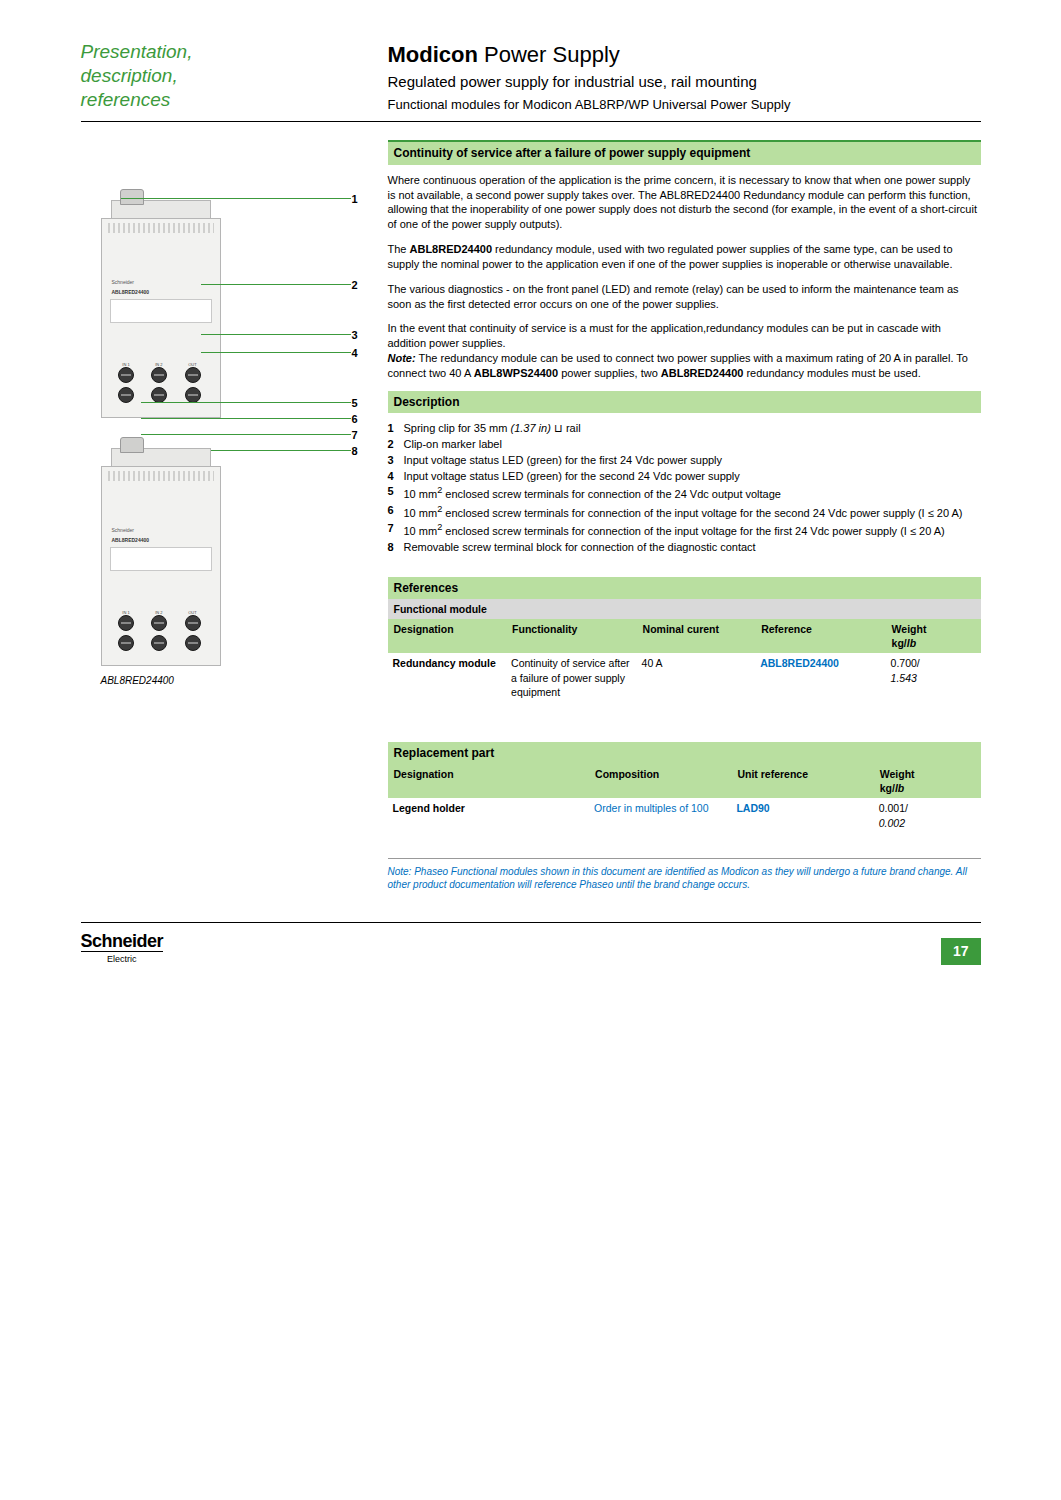Presentation,
description,
references
Modicon Power Supply
Regulated power supply for industrial use, rail mounting
Functional modules for Modicon ABL8RP/WP Universal Power Supply
Schneider
ABL8RED24400
IN 1 IN 2 OUT
1
2
3
4
5
6
7
8
Schneider
ABL8RED24400
IN 1 IN 2 OUT
ABL8RED24400
Continuity of service after a failure of power supply equipment
Where continuous operation of the application is the prime concern, it is necessary to know that when one power supply is not available, a second power supply takes over. The ABL8RED24400 Redundancy module can perform this function, allowing that the inoperability of one power supply does not disturb the second (for example, in the event of a short-circuit of one of the power supply outputs).
The ABL8RED24400 redundancy module, used with two regulated power supplies of the same type, can be used to supply the nominal power to the application even if one of the power supplies is inoperable or otherwise unavailable.
The various diagnostics - on the front panel (LED) and remote (relay) can be used to inform the maintenance team as soon as the first detected error occurs on one of the power supplies.
In the event that continuity of service is a must for the application,redundancy modules can be put in cascade with addition power supplies.
Note: The redundancy module can be used to connect two power supplies with a maximum rating of 20 A in parallel. To connect two 40 A ABL8WPS24400 power supplies, two ABL8RED24400 redundancy modules must be used.
Description
1 Spring clip for 35 mm (1.37 in) ⊔ rail
2 Clip-on marker label
3 Input voltage status LED (green) for the first 24 Vdc power supply
4 Input voltage status LED (green) for the second 24 Vdc power supply
510 mm2 enclosed screw terminals for connection of the 24 Vdc output voltage
610 mm2 enclosed screw terminals for connection of the input voltage for the second 24 Vdc power supply (I ≤ 20 A)
710 mm2 enclosed screw terminals for connection of the input voltage for the first 24 Vdc power supply (I ≤ 20 A)
8 Removable screw terminal block for connection of the diagnostic contact
| References |
| --- |
| Functional module |
| Designation | Functionality | Nominal curent | Reference | Weight kg/ lb |
| Redundancy module | Continuity of service after a failure of power supply equipment | 40 A | ABL8RED24400 | 0.700/ 1.543 |
| Replacement part |
| --- |
| Designation | Composition | Unit reference | Weight kg/ lb |
| Legend holder | Order in multiples of 100 | LAD90 | 0.001/ 0.002 |
Note: Phaseo Functional modules shown in this document are identified as Modicon as they will undergo a future brand change. All other product documentation will reference Phaseo until the brand change occurs.
SchneiderElectric
17